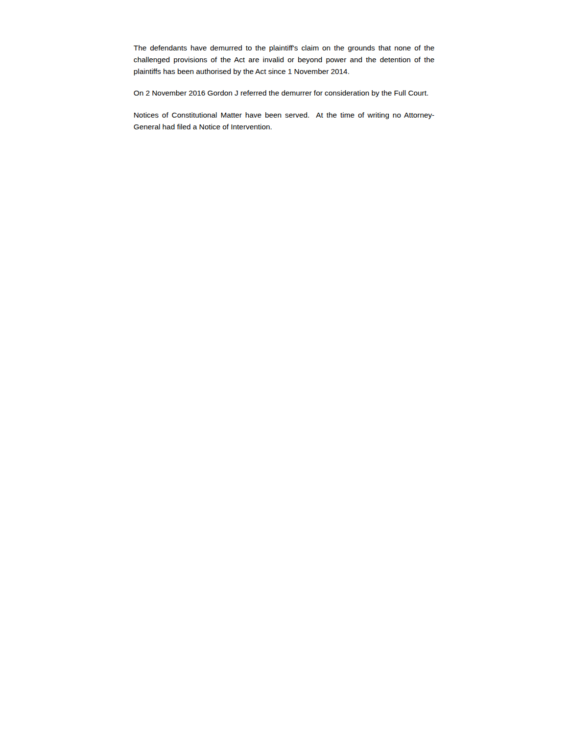The defendants have demurred to the plaintiff's claim on the grounds that none of the challenged provisions of the Act are invalid or beyond power and the detention of the plaintiffs has been authorised by the Act since 1 November 2014.
On 2 November 2016 Gordon J referred the demurrer for consideration by the Full Court.
Notices of Constitutional Matter have been served. At the time of writing no Attorney-General had filed a Notice of Intervention.